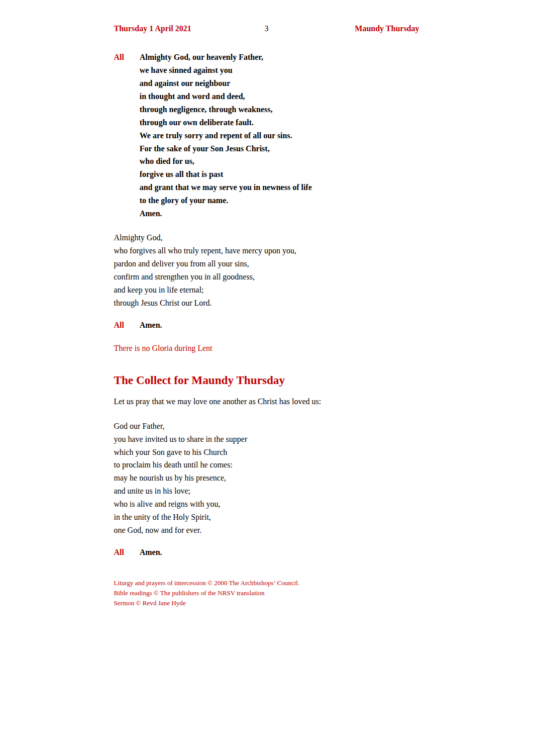Thursday 1 April 2021
3
Maundy Thursday
All Almighty God, our heavenly Father,
we have sinned against you
and against our neighbour
in thought and word and deed,
through negligence, through weakness,
through our own deliberate fault.
We are truly sorry and repent of all our sins.
For the sake of your Son Jesus Christ,
who died for us,
forgive us all that is past
and grant that we may serve you in newness of life
to the glory of your name.
Amen.
Almighty God,
who forgives all who truly repent, have mercy upon you,
pardon and deliver you from all your sins,
confirm and strengthen you in all goodness,
and keep you in life eternal;
through Jesus Christ our Lord.
All Amen.
There is no Gloria during Lent
The Collect for Maundy Thursday
Let us pray that we may love one another as Christ has loved us:
God our Father,
you have invited us to share in the supper
which your Son gave to his Church
to proclaim his death until he comes:
may he nourish us by his presence,
and unite us in his love;
who is alive and reigns with you,
in the unity of the Holy Spirit,
one God, now and for ever.
All Amen.
Liturgy and prayers of intercession © 2000 The Archbishops’ Council.
Bible readings © The publishers of the NRSV translation
Sermon © Revd Jane Hyde